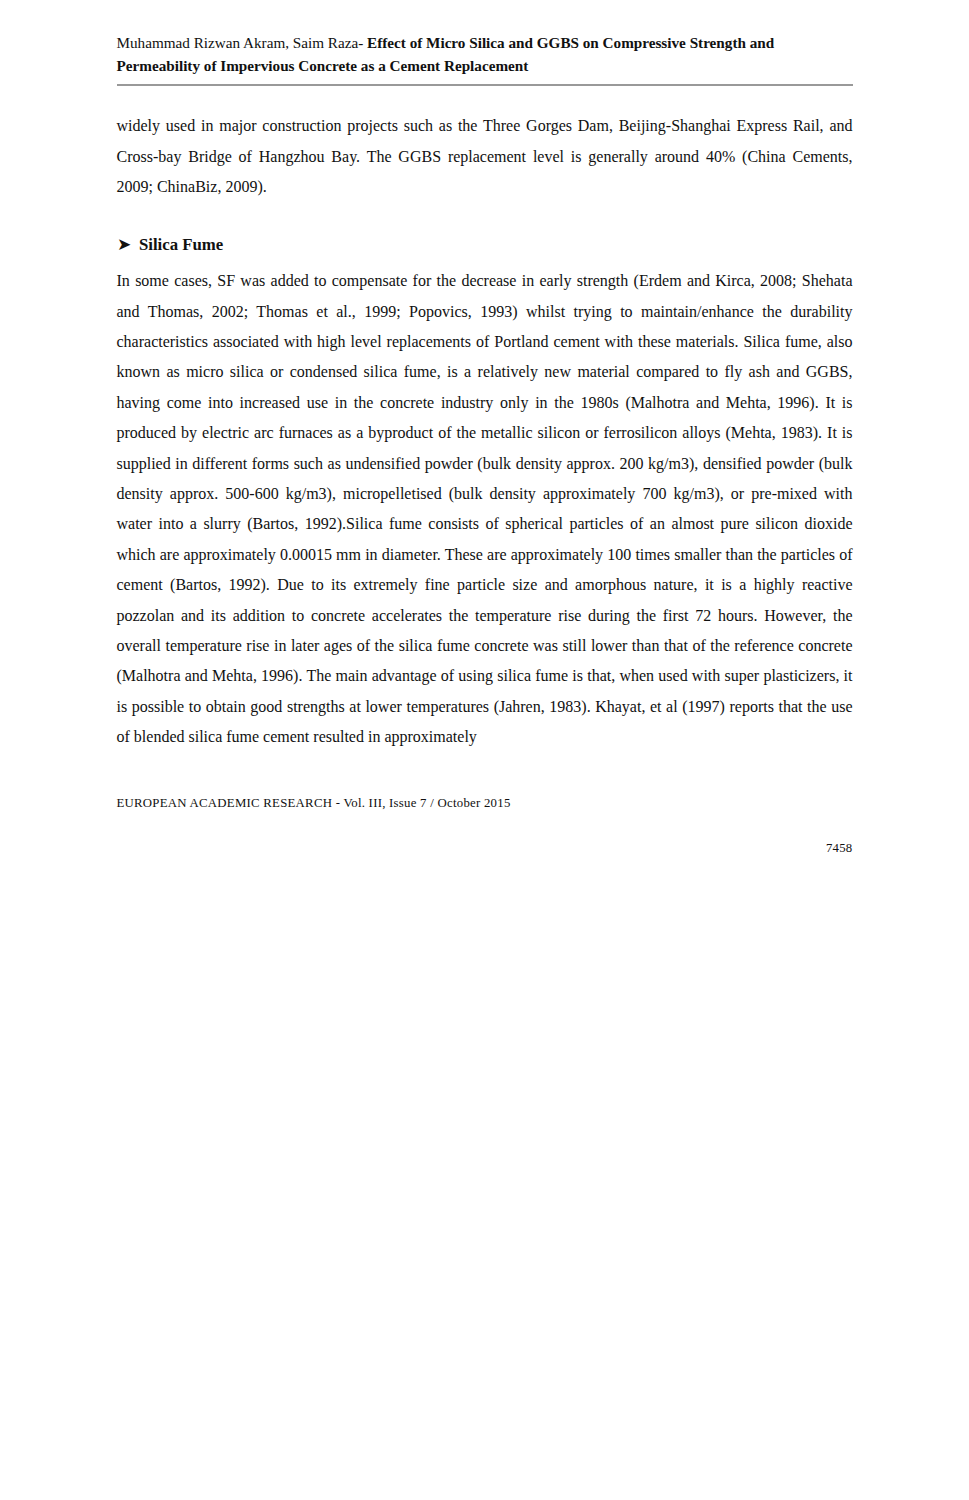Muhammad Rizwan Akram, Saim Raza- Effect of Micro Silica and GGBS on Compressive Strength and Permeability of Impervious Concrete as a Cement Replacement
widely used in major construction projects such as the Three Gorges Dam, Beijing-Shanghai Express Rail, and Cross-bay Bridge of Hangzhou Bay. The GGBS replacement level is generally around 40% (China Cements, 2009; ChinaBiz, 2009).
Silica Fume
In some cases, SF was added to compensate for the decrease in early strength (Erdem and Kirca, 2008; Shehata and Thomas, 2002; Thomas et al., 1999; Popovics, 1993) whilst trying to maintain/enhance the durability characteristics associated with high level replacements of Portland cement with these materials. Silica fume, also known as micro silica or condensed silica fume, is a relatively new material compared to fly ash and GGBS, having come into increased use in the concrete industry only in the 1980s (Malhotra and Mehta, 1996). It is produced by electric arc furnaces as a byproduct of the metallic silicon or ferrosilicon alloys (Mehta, 1983). It is supplied in different forms such as undensified powder (bulk density approx. 200 kg/m3), densified powder (bulk density approx. 500-600 kg/m3), micropelletised (bulk density approximately 700 kg/m3), or pre-mixed with water into a slurry (Bartos, 1992).Silica fume consists of spherical particles of an almost pure silicon dioxide which are approximately 0.00015 mm in diameter. These are approximately 100 times smaller than the particles of cement (Bartos, 1992). Due to its extremely fine particle size and amorphous nature, it is a highly reactive pozzolan and its addition to concrete accelerates the temperature rise during the first 72 hours. However, the overall temperature rise in later ages of the silica fume concrete was still lower than that of the reference concrete (Malhotra and Mehta, 1996). The main advantage of using silica fume is that, when used with super plasticizers, it is possible to obtain good strengths at lower temperatures (Jahren, 1983). Khayat, et al (1997) reports that the use of blended silica fume cement resulted in approximately
EUROPEAN ACADEMIC RESEARCH - Vol. III, Issue 7 / October 2015
7458